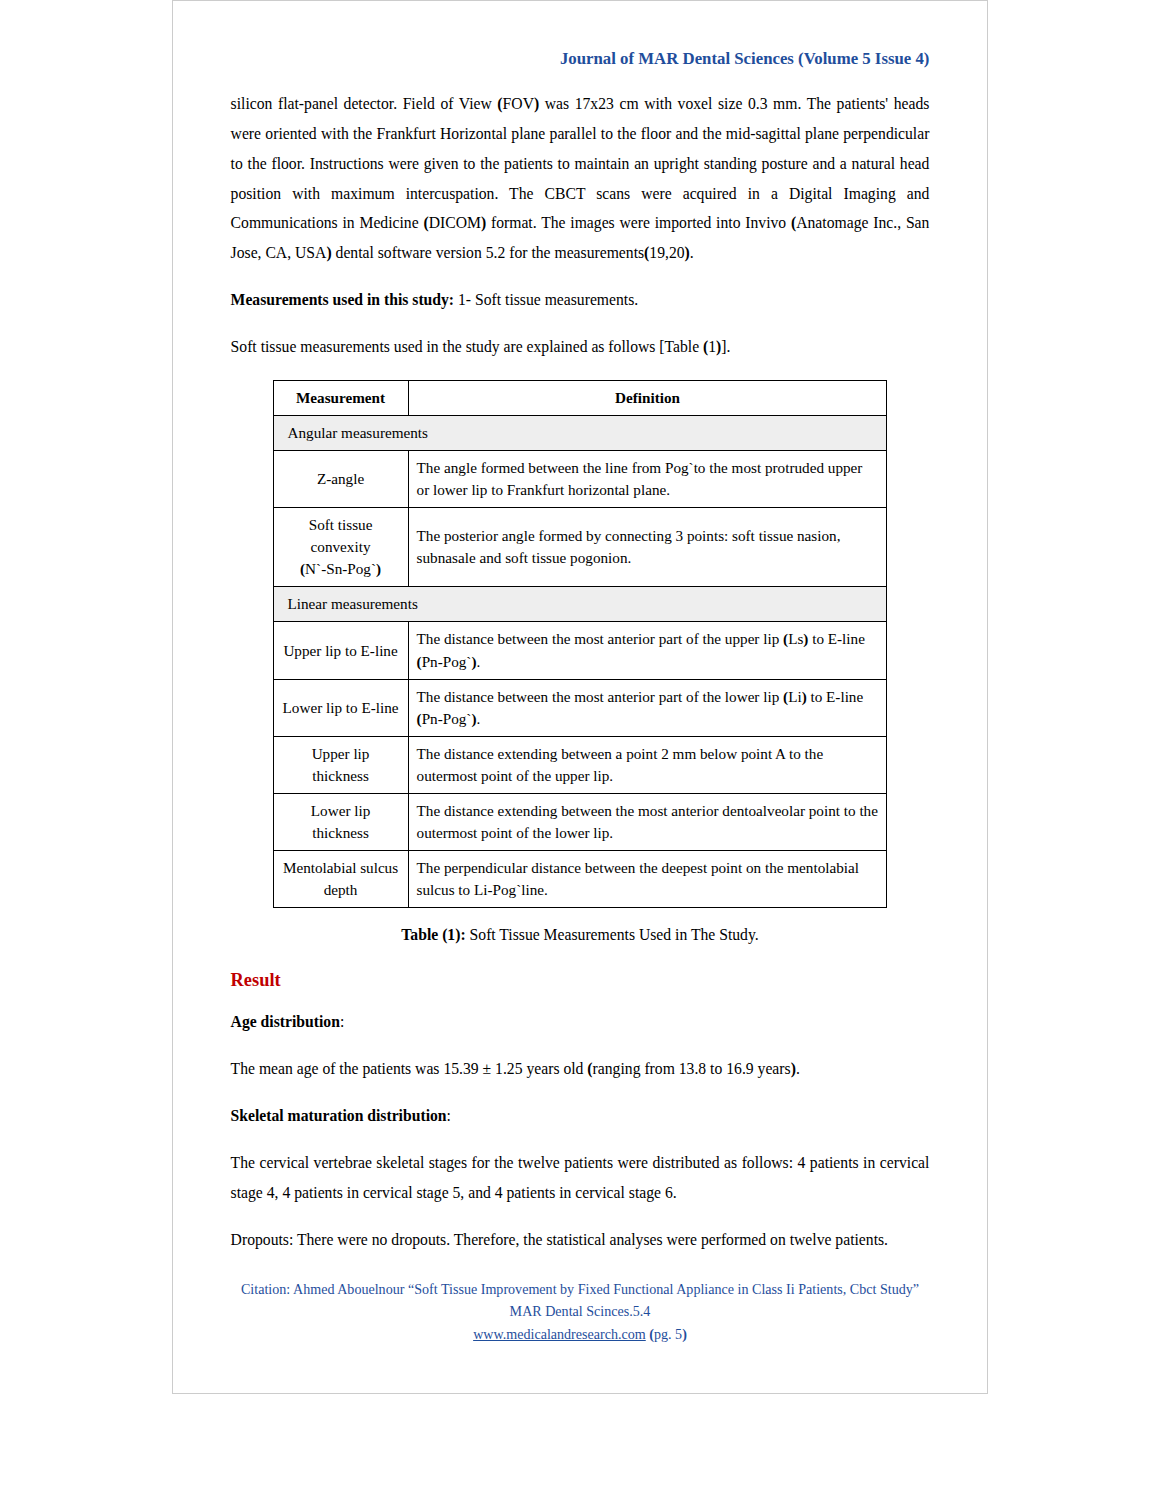Journal of MAR Dental Sciences (Volume 5 Issue 4)
silicon flat-panel detector. Field of View (FOV) was 17x23 cm with voxel size 0.3 mm. The patients' heads were oriented with the Frankfurt Horizontal plane parallel to the floor and the mid-sagittal plane perpendicular to the floor. Instructions were given to the patients to maintain an upright standing posture and a natural head position with maximum intercuspation. The CBCT scans were acquired in a Digital Imaging and Communications in Medicine (DICOM) format. The images were imported into Invivo (Anatomage Inc., San Jose, CA, USA) dental software version 5.2 for the measurements(19,20).
Measurements used in this study: 1- Soft tissue measurements.
Soft tissue measurements used in the study are explained as follows [Table (1)].
| Measurement | Definition |
| --- | --- |
| Angular measurements |
| Z-angle | The angle formed between the line from Pog`to the most protruded upper or lower lip to Frankfurt horizontal plane. |
| Soft tissue convexity ( N`-Sn-Pog` ) | The posterior angle formed by connecting 3 points: soft tissue nasion, subnasale and soft tissue pogonion. |
| Linear measurements |
| Upper lip to E-line | The distance between the most anterior part of the upper lip ( Ls ) to E-line ( Pn-Pog` ) . |
| Lower lip to E-line | The distance between the most anterior part of the lower lip ( Li ) to E-line ( Pn-Pog` ) . |
| Upper lip thickness | The distance extending between a point 2 mm below point A to the outermost point of the upper lip. |
| Lower lip thickness | The distance extending between the most anterior dentoalveolar point to the outermost point of the lower lip. |
| Mentolabial sulcus depth | The perpendicular distance between the deepest point on the mentolabial sulcus to Li-Pog`line. |
Table (1): Soft Tissue Measurements Used in The Study.
Result
Age distribution:
The mean age of the patients was 15.39 ± 1.25 years old (ranging from 13.8 to 16.9 years).
Skeletal maturation distribution:
The cervical vertebrae skeletal stages for the twelve patients were distributed as follows: 4 patients in cervical stage 4, 4 patients in cervical stage 5, and 4 patients in cervical stage 6.
Dropouts: There were no dropouts. Therefore, the statistical analyses were performed on twelve patients.
Citation: Ahmed Abouelnour “Soft Tissue Improvement by Fixed Functional Appliance in Class Ii Patients, Cbct Study”
MAR Dental Scinces.5.4
www.medicalandresearch.com (pg. 5)